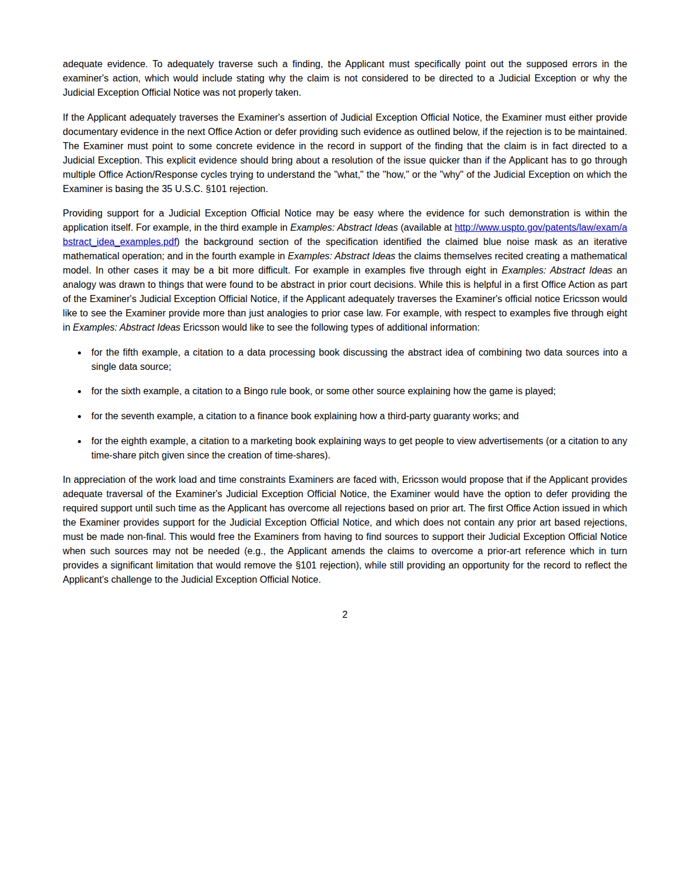adequate evidence. To adequately traverse such a finding, the Applicant must specifically point out the supposed errors in the examiner's action, which would include stating why the claim is not considered to be directed to a Judicial Exception or why the Judicial Exception Official Notice was not properly taken.
If the Applicant adequately traverses the Examiner's assertion of Judicial Exception Official Notice, the Examiner must either provide documentary evidence in the next Office Action or defer providing such evidence as outlined below, if the rejection is to be maintained. The Examiner must point to some concrete evidence in the record in support of the finding that the claim is in fact directed to a Judicial Exception. This explicit evidence should bring about a resolution of the issue quicker than if the Applicant has to go through multiple Office Action/Response cycles trying to understand the "what," the "how," or the "why" of the Judicial Exception on which the Examiner is basing the 35 U.S.C. §101 rejection.
Providing support for a Judicial Exception Official Notice may be easy where the evidence for such demonstration is within the application itself. For example, in the third example in Examples: Abstract Ideas (available at http://www.uspto.gov/patents/law/exam/abstract_idea_examples.pdf) the background section of the specification identified the claimed blue noise mask as an iterative mathematical operation; and in the fourth example in Examples: Abstract Ideas the claims themselves recited creating a mathematical model. In other cases it may be a bit more difficult. For example in examples five through eight in Examples: Abstract Ideas an analogy was drawn to things that were found to be abstract in prior court decisions. While this is helpful in a first Office Action as part of the Examiner's Judicial Exception Official Notice, if the Applicant adequately traverses the Examiner's official notice Ericsson would like to see the Examiner provide more than just analogies to prior case law. For example, with respect to examples five through eight in Examples: Abstract Ideas Ericsson would like to see the following types of additional information:
for the fifth example, a citation to a data processing book discussing the abstract idea of combining two data sources into a single data source;
for the sixth example, a citation to a Bingo rule book, or some other source explaining how the game is played;
for the seventh example, a citation to a finance book explaining how a third-party guaranty works; and
for the eighth example, a citation to a marketing book explaining ways to get people to view advertisements (or a citation to any time-share pitch given since the creation of time-shares).
In appreciation of the work load and time constraints Examiners are faced with, Ericsson would propose that if the Applicant provides adequate traversal of the Examiner's Judicial Exception Official Notice, the Examiner would have the option to defer providing the required support until such time as the Applicant has overcome all rejections based on prior art. The first Office Action issued in which the Examiner provides support for the Judicial Exception Official Notice, and which does not contain any prior art based rejections, must be made non-final. This would free the Examiners from having to find sources to support their Judicial Exception Official Notice when such sources may not be needed (e.g., the Applicant amends the claims to overcome a prior-art reference which in turn provides a significant limitation that would remove the §101 rejection), while still providing an opportunity for the record to reflect the Applicant's challenge to the Judicial Exception Official Notice.
2